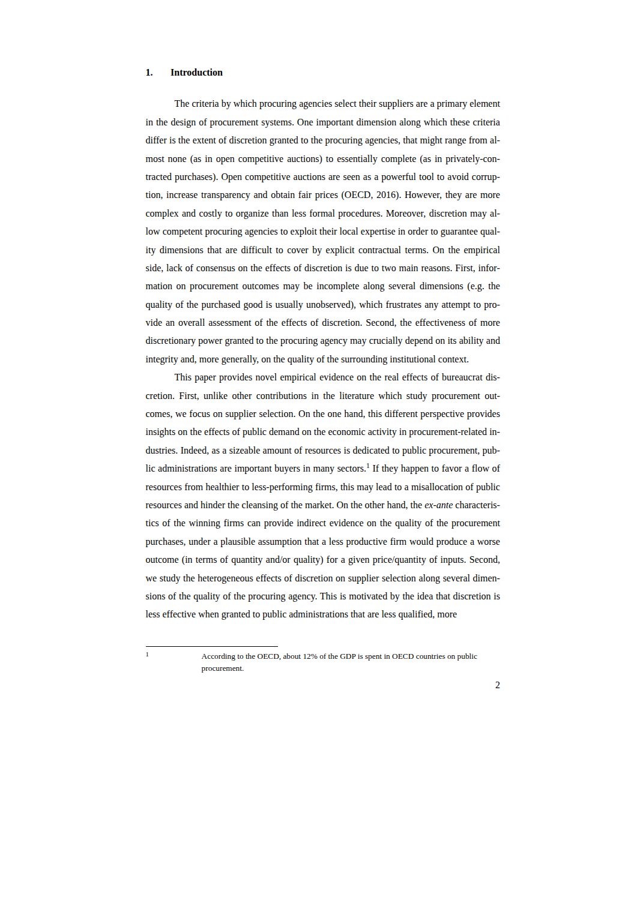1. Introduction
The criteria by which procuring agencies select their suppliers are a primary element in the design of procurement systems. One important dimension along which these criteria differ is the extent of discretion granted to the procuring agencies, that might range from almost none (as in open competitive auctions) to essentially complete (as in privately-contracted purchases). Open competitive auctions are seen as a powerful tool to avoid corruption, increase transparency and obtain fair prices (OECD, 2016). However, they are more complex and costly to organize than less formal procedures. Moreover, discretion may allow competent procuring agencies to exploit their local expertise in order to guarantee quality dimensions that are difficult to cover by explicit contractual terms. On the empirical side, lack of consensus on the effects of discretion is due to two main reasons. First, information on procurement outcomes may be incomplete along several dimensions (e.g. the quality of the purchased good is usually unobserved), which frustrates any attempt to provide an overall assessment of the effects of discretion. Second, the effectiveness of more discretionary power granted to the procuring agency may crucially depend on its ability and integrity and, more generally, on the quality of the surrounding institutional context.
This paper provides novel empirical evidence on the real effects of bureaucrat discretion. First, unlike other contributions in the literature which study procurement outcomes, we focus on supplier selection. On the one hand, this different perspective provides insights on the effects of public demand on the economic activity in procurement-related industries. Indeed, as a sizeable amount of resources is dedicated to public procurement, public administrations are important buyers in many sectors.1 If they happen to favor a flow of resources from healthier to less-performing firms, this may lead to a misallocation of public resources and hinder the cleansing of the market. On the other hand, the ex-ante characteristics of the winning firms can provide indirect evidence on the quality of the procurement purchases, under a plausible assumption that a less productive firm would produce a worse outcome (in terms of quantity and/or quality) for a given price/quantity of inputs. Second, we study the heterogeneous effects of discretion on supplier selection along several dimensions of the quality of the procuring agency. This is motivated by the idea that discretion is less effective when granted to public administrations that are less qualified, more
1 According to the OECD, about 12% of the GDP is spent in OECD countries on public procurement.
2